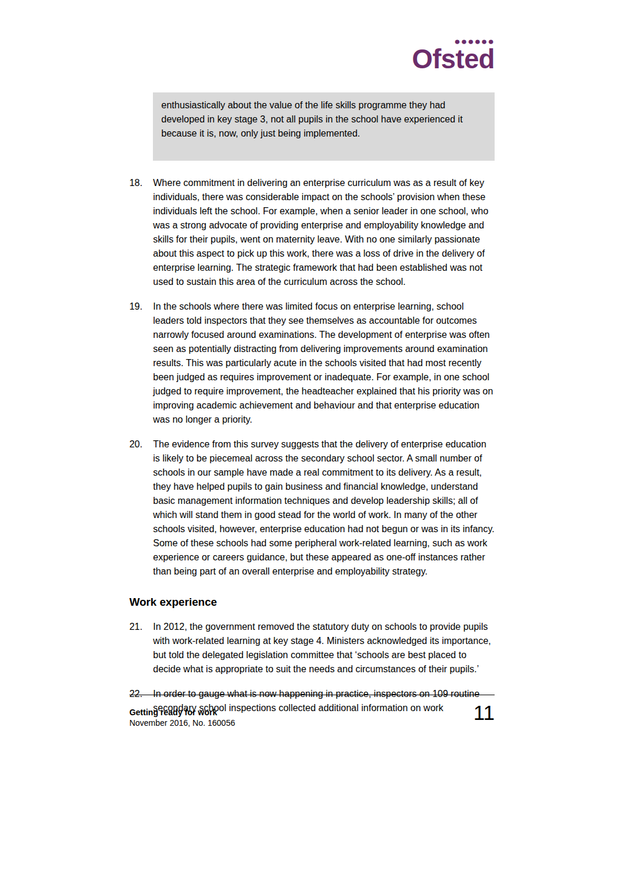●●●●●●
Ofsted
enthusiastically about the value of the life skills programme they had developed in key stage 3, not all pupils in the school have experienced it because it is, now, only just being implemented.
18. Where commitment in delivering an enterprise curriculum was as a result of key individuals, there was considerable impact on the schools’ provision when these individuals left the school. For example, when a senior leader in one school, who was a strong advocate of providing enterprise and employability knowledge and skills for their pupils, went on maternity leave. With no one similarly passionate about this aspect to pick up this work, there was a loss of drive in the delivery of enterprise learning. The strategic framework that had been established was not used to sustain this area of the curriculum across the school.
19. In the schools where there was limited focus on enterprise learning, school leaders told inspectors that they see themselves as accountable for outcomes narrowly focused around examinations. The development of enterprise was often seen as potentially distracting from delivering improvements around examination results. This was particularly acute in the schools visited that had most recently been judged as requires improvement or inadequate. For example, in one school judged to require improvement, the headteacher explained that his priority was on improving academic achievement and behaviour and that enterprise education was no longer a priority.
20. The evidence from this survey suggests that the delivery of enterprise education is likely to be piecemeal across the secondary school sector. A small number of schools in our sample have made a real commitment to its delivery. As a result, they have helped pupils to gain business and financial knowledge, understand basic management information techniques and develop leadership skills; all of which will stand them in good stead for the world of work. In many of the other schools visited, however, enterprise education had not begun or was in its infancy. Some of these schools had some peripheral work-related learning, such as work experience or careers guidance, but these appeared as one-off instances rather than being part of an overall enterprise and employability strategy.
Work experience
21. In 2012, the government removed the statutory duty on schools to provide pupils with work-related learning at key stage 4. Ministers acknowledged its importance, but told the delegated legislation committee that ‘schools are best placed to decide what is appropriate to suit the needs and circumstances of their pupils.’
22. In order to gauge what is now happening in practice, inspectors on 109 routine secondary school inspections collected additional information on work
Getting ready for work
November 2016, No. 160056
11